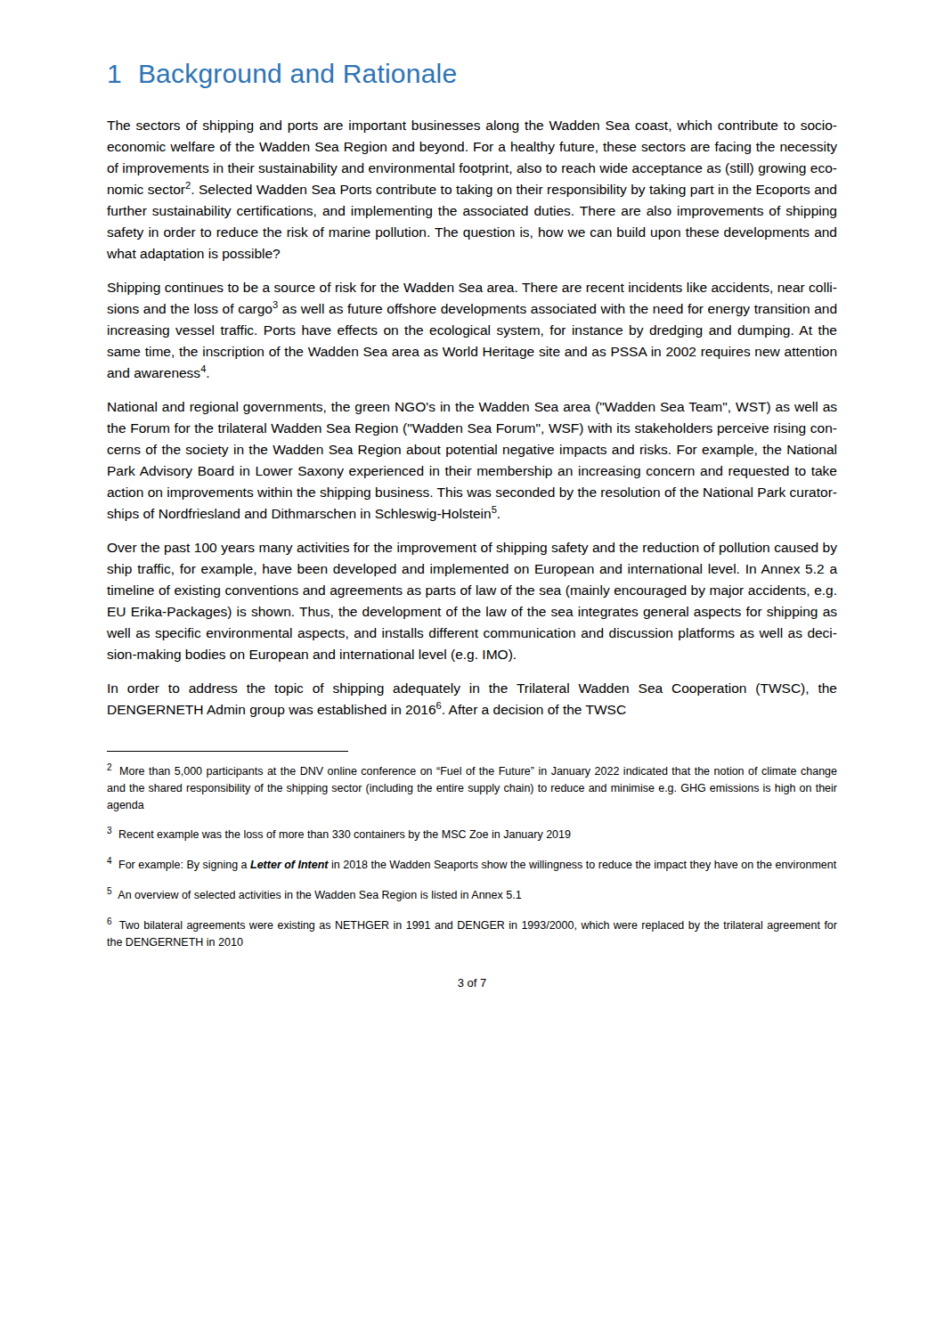1 Background and Rationale
The sectors of shipping and ports are important businesses along the Wadden Sea coast, which contribute to socio-economic welfare of the Wadden Sea Region and beyond. For a healthy future, these sectors are facing the necessity of improvements in their sustainability and environmental footprint, also to reach wide acceptance as (still) growing economic sector2. Selected Wadden Sea Ports contribute to taking on their responsibility by taking part in the Ecoports and further sustainability certifications, and implementing the associated duties. There are also improvements of shipping safety in order to reduce the risk of marine pollution. The question is, how we can build upon these developments and what adaptation is possible?
Shipping continues to be a source of risk for the Wadden Sea area. There are recent incidents like accidents, near collisions and the loss of cargo3 as well as future offshore developments associated with the need for energy transition and increasing vessel traffic. Ports have effects on the ecological system, for instance by dredging and dumping. At the same time, the inscription of the Wadden Sea area as World Heritage site and as PSSA in 2002 requires new attention and awareness4.
National and regional governments, the green NGO's in the Wadden Sea area ("Wadden Sea Team", WST) as well as the Forum for the trilateral Wadden Sea Region ("Wadden Sea Forum", WSF) with its stakeholders perceive rising concerns of the society in the Wadden Sea Region about potential negative impacts and risks. For example, the National Park Advisory Board in Lower Saxony experienced in their membership an increasing concern and requested to take action on improvements within the shipping business. This was seconded by the resolution of the National Park curatorships of Nordfriesland and Dithmarschen in Schleswig-Holstein5.
Over the past 100 years many activities for the improvement of shipping safety and the reduction of pollution caused by ship traffic, for example, have been developed and implemented on European and international level. In Annex 5.2 a timeline of existing conventions and agreements as parts of law of the sea (mainly encouraged by major accidents, e.g. EU Erika-Packages) is shown. Thus, the development of the law of the sea integrates general aspects for shipping as well as specific environmental aspects, and installs different communication and discussion platforms as well as decision-making bodies on European and international level (e.g. IMO).
In order to address the topic of shipping adequately in the Trilateral Wadden Sea Cooperation (TWSC), the DENGERNETH Admin group was established in 20166. After a decision of the TWSC
2 More than 5,000 participants at the DNV online conference on “Fuel of the Future” in January 2022 indicated that the notion of climate change and the shared responsibility of the shipping sector (including the entire supply chain) to reduce and minimise e.g. GHG emissions is high on their agenda
3 Recent example was the loss of more than 330 containers by the MSC Zoe in January 2019
4 For example: By signing a Letter of Intent in 2018 the Wadden Seaports show the willingness to reduce the impact they have on the environment
5 An overview of selected activities in the Wadden Sea Region is listed in Annex 5.1
6 Two bilateral agreements were existing as NETHGER in 1991 and DENGER in 1993/2000, which were replaced by the trilateral agreement for the DENGERNETH in 2010
3 of 7